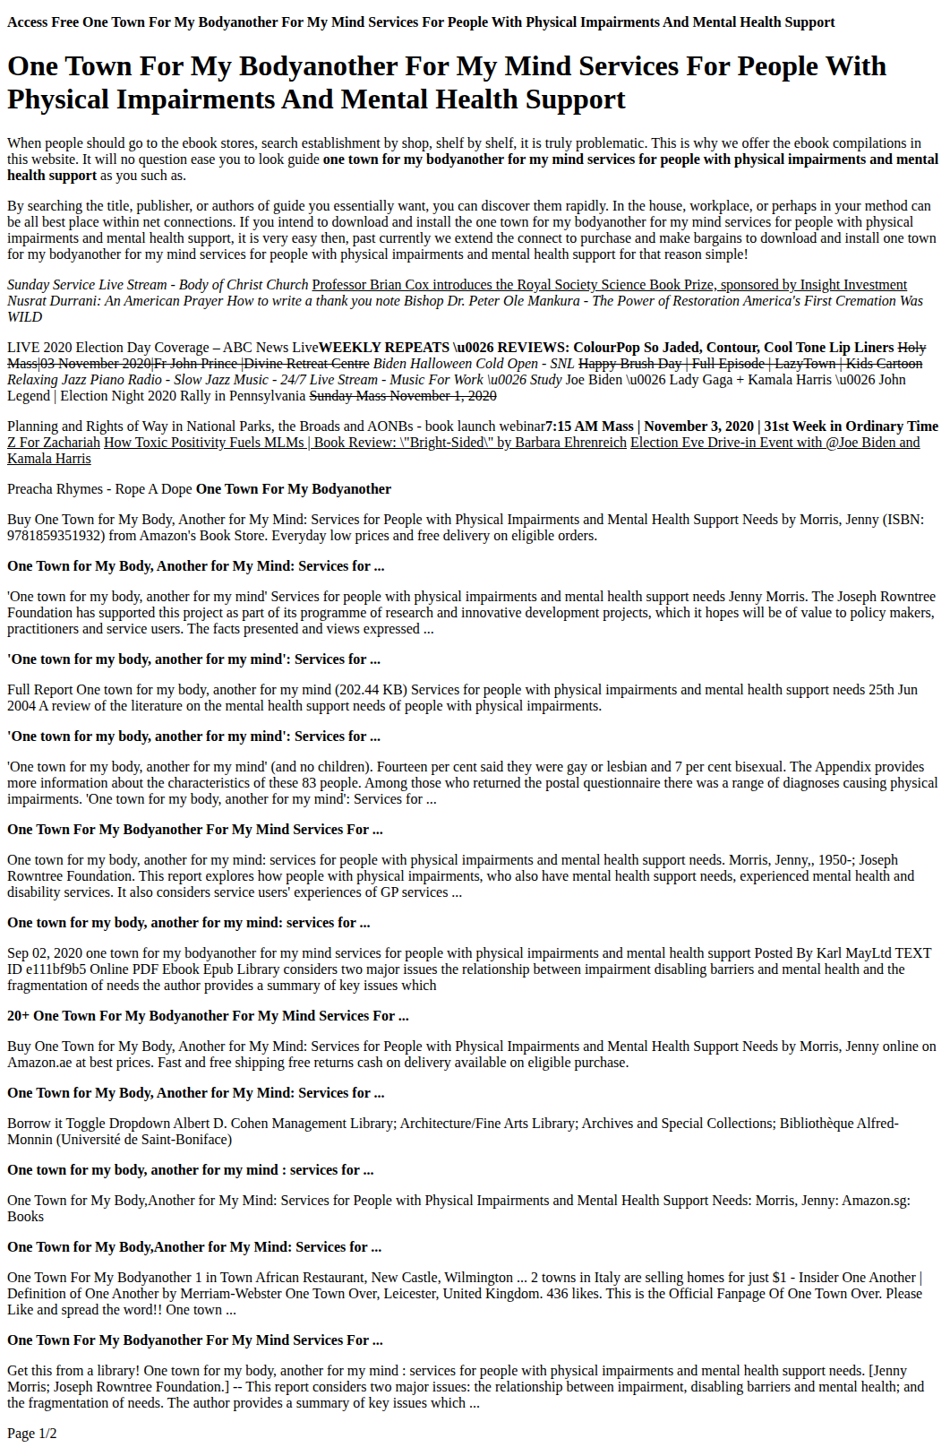Access Free One Town For My Bodyanother For My Mind Services For People With Physical Impairments And Mental Health Support
One Town For My Bodyanother For My Mind Services For People With Physical Impairments And Mental Health Support
When people should go to the ebook stores, search establishment by shop, shelf by shelf, it is truly problematic. This is why we offer the ebook compilations in this website. It will no question ease you to look guide one town for my bodyanother for my mind services for people with physical impairments and mental health support as you such as.
By searching the title, publisher, or authors of guide you essentially want, you can discover them rapidly. In the house, workplace, or perhaps in your method can be all best place within net connections. If you intend to download and install the one town for my bodyanother for my mind services for people with physical impairments and mental health support, it is very easy then, past currently we extend the connect to purchase and make bargains to download and install one town for my bodyanother for my mind services for people with physical impairments and mental health support for that reason simple!
Sunday Service Live Stream - Body of Christ Church Professor Brian Cox introduces the Royal Society Science Book Prize, sponsored by Insight Investment Nusrat Durrani: An American Prayer How to write a thank you note Bishop Dr. Peter Ole Mankura - The Power of Restoration America's First Cremation Was WILD
LIVE 2020 Election Day Coverage – ABC News LiveWEEKLY REPEATS \u0026 REVIEWS: ColourPop So Jaded, Contour, Cool Tone Lip Liners Holy Mass|03 November 2020|Fr John Prince |Divine Retreat Centre Biden Halloween Cold Open - SNL Happy Brush Day | Full Episode | LazyTown | Kids Cartoon Relaxing Jazz Piano Radio - Slow Jazz Music - 24/7 Live Stream - Music For Work \u0026 Study Joe Biden \u0026 Lady Gaga + Kamala Harris \u0026 John Legend | Election Night 2020 Rally in Pennsylvania Sunday Mass November 1, 2020
Planning and Rights of Way in National Parks, the Broads and AONBs - book launch webinar7:15 AM Mass | November 3, 2020 | 31st Week in Ordinary Time Z For Zachariah How Toxic Positivity Fuels MLMs | Book Review: \"Bright-Sided\" by Barbara Ehrenreich Election Eve Drive-in Event with @Joe Biden and Kamala Harris
Preacha Rhymes - Rope A Dope One Town For My Bodyanother
Buy One Town for My Body, Another for My Mind: Services for People with Physical Impairments and Mental Health Support Needs by Morris, Jenny (ISBN: 9781859351932) from Amazon's Book Store. Everyday low prices and free delivery on eligible orders.
One Town for My Body, Another for My Mind: Services for ...
'One town for my body, another for my mind' Services for people with physical impairments and mental health support needs Jenny Morris. The Joseph Rowntree Foundation has supported this project as part of its programme of research and innovative development projects, which it hopes will be of value to policy makers, practitioners and service users. The facts presented and views expressed ...
'One town for my body, another for my mind': Services for ...
Full Report One town for my body, another for my mind (202.44 KB) Services for people with physical impairments and mental health support needs 25th Jun 2004 A review of the literature on the mental health support needs of people with physical impairments.
'One town for my body, another for my mind': Services for ...
'One town for my body, another for my mind' (and no children). Fourteen per cent said they were gay or lesbian and 7 per cent bisexual. The Appendix provides more information about the characteristics of these 83 people. Among those who returned the postal questionnaire there was a range of diagnoses causing physical impairments. 'One town for my body, another for my mind': Services for ...
One Town For My Bodyanother For My Mind Services For ...
One town for my body, another for my mind: services for people with physical impairments and mental health support needs. Morris, Jenny,, 1950-; Joseph Rowntree Foundation. This report explores how people with physical impairments, who also have mental health support needs, experienced mental health and disability services. It also considers service users' experiences of GP services ...
One town for my body, another for my mind: services for ...
Sep 02, 2020 one town for my bodyanother for my mind services for people with physical impairments and mental health support Posted By Karl MayLtd TEXT ID e111bf9b5 Online PDF Ebook Epub Library considers two major issues the relationship between impairment disabling barriers and mental health and the fragmentation of needs the author provides a summary of key issues which
20+ One Town For My Bodyanother For My Mind Services For ...
Buy One Town for My Body, Another for My Mind: Services for People with Physical Impairments and Mental Health Support Needs by Morris, Jenny online on Amazon.ae at best prices. Fast and free shipping free returns cash on delivery available on eligible purchase.
One Town for My Body, Another for My Mind: Services for ...
Borrow it Toggle Dropdown Albert D. Cohen Management Library; Architecture/Fine Arts Library; Archives and Special Collections; Bibliothèque Alfred-Monnin (Université de Saint-Boniface)
One town for my body, another for my mind : services for ...
One Town for My Body,Another for My Mind: Services for People with Physical Impairments and Mental Health Support Needs: Morris, Jenny: Amazon.sg: Books
One Town for My Body,Another for My Mind: Services for ...
One Town For My Bodyanother 1 in Town African Restaurant, New Castle, Wilmington ... 2 towns in Italy are selling homes for just $1 - Insider One Another | Definition of One Another by Merriam-Webster One Town Over, Leicester, United Kingdom. 436 likes. This is the Official Fanpage Of One Town Over. Please Like and spread the word!! One town ...
One Town For My Bodyanother For My Mind Services For ...
Get this from a library! One town for my body, another for my mind : services for people with physical impairments and mental health support needs. [Jenny Morris; Joseph Rowntree Foundation.] -- This report considers two major issues: the relationship between impairment, disabling barriers and mental health; and the fragmentation of needs. The author provides a summary of key issues which ...
Page 1/2